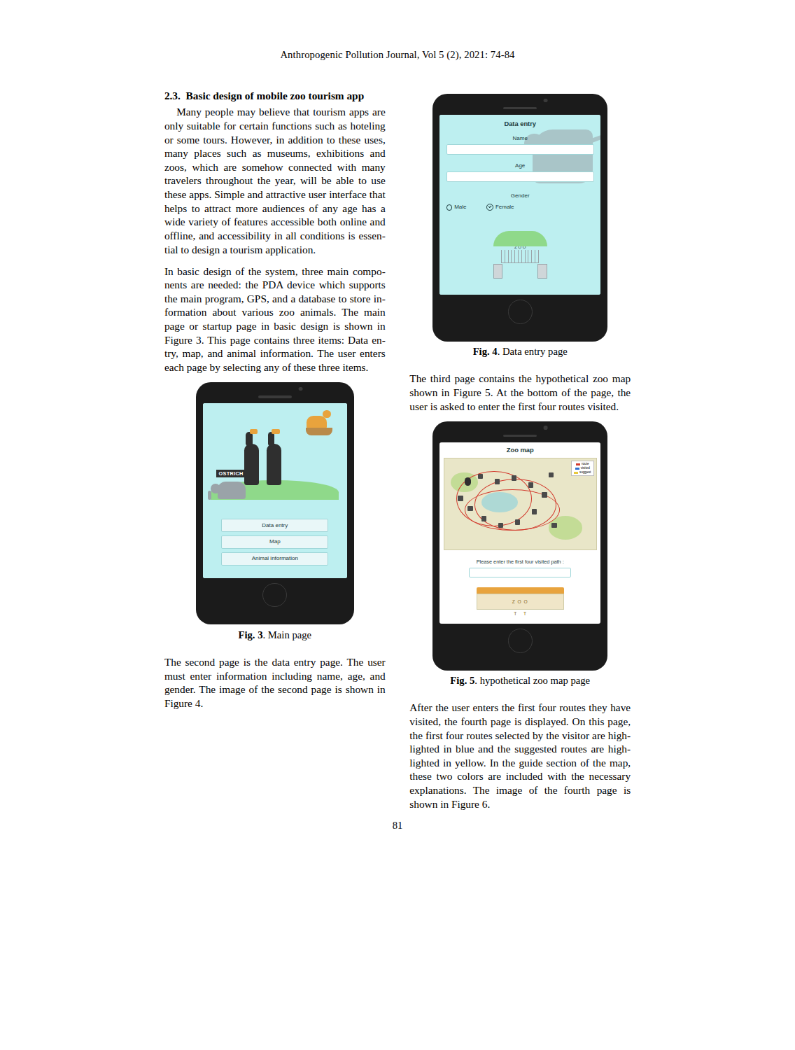Anthropogenic Pollution Journal, Vol 5 (2), 2021: 74-84
2.3. Basic design of mobile zoo tourism app
Many people may believe that tourism apps are only suitable for certain functions such as hoteling or some tours. However, in addition to these uses, many places such as museums, exhibitions and zoos, which are somehow connected with many travelers throughout the year, will be able to use these apps. Simple and attractive user interface that helps to attract more audiences of any age has a wide variety of features accessible both online and offline, and accessibility in all conditions is essential to design a tourism application.
In basic design of the system, three main components are needed: the PDA device which supports the main program, GPS, and a database to store information about various zoo animals. The main page or startup page in basic design is shown in Figure 3. This page contains three items: Data entry, map, and animal information. The user enters each page by selecting any of these three items.
OSTRICH
Data entry
Map
Animal information
Fig. 3. Main page
The second page is the data entry page. The user must enter information including name, age, and gender. The image of the second page is shown in Figure 4.
Data entry
Name
Age
Gender
Male Female
Z O O
Fig. 4. Data entry page
The third page contains the hypothetical zoo map shown in Figure 5. At the bottom of the page, the user is asked to enter the first four routes visited.
Zoo map
route
visited
suggest
Please enter the first four visited path :
Z O O
TT
Fig. 5. hypothetical zoo map page
After the user enters the first four routes they have visited, the fourth page is displayed. On this page, the first four routes selected by the visitor are highlighted in blue and the suggested routes are highlighted in yellow. In the guide section of the map, these two colors are included with the necessary explanations. The image of the fourth page is shown in Figure 6.
81